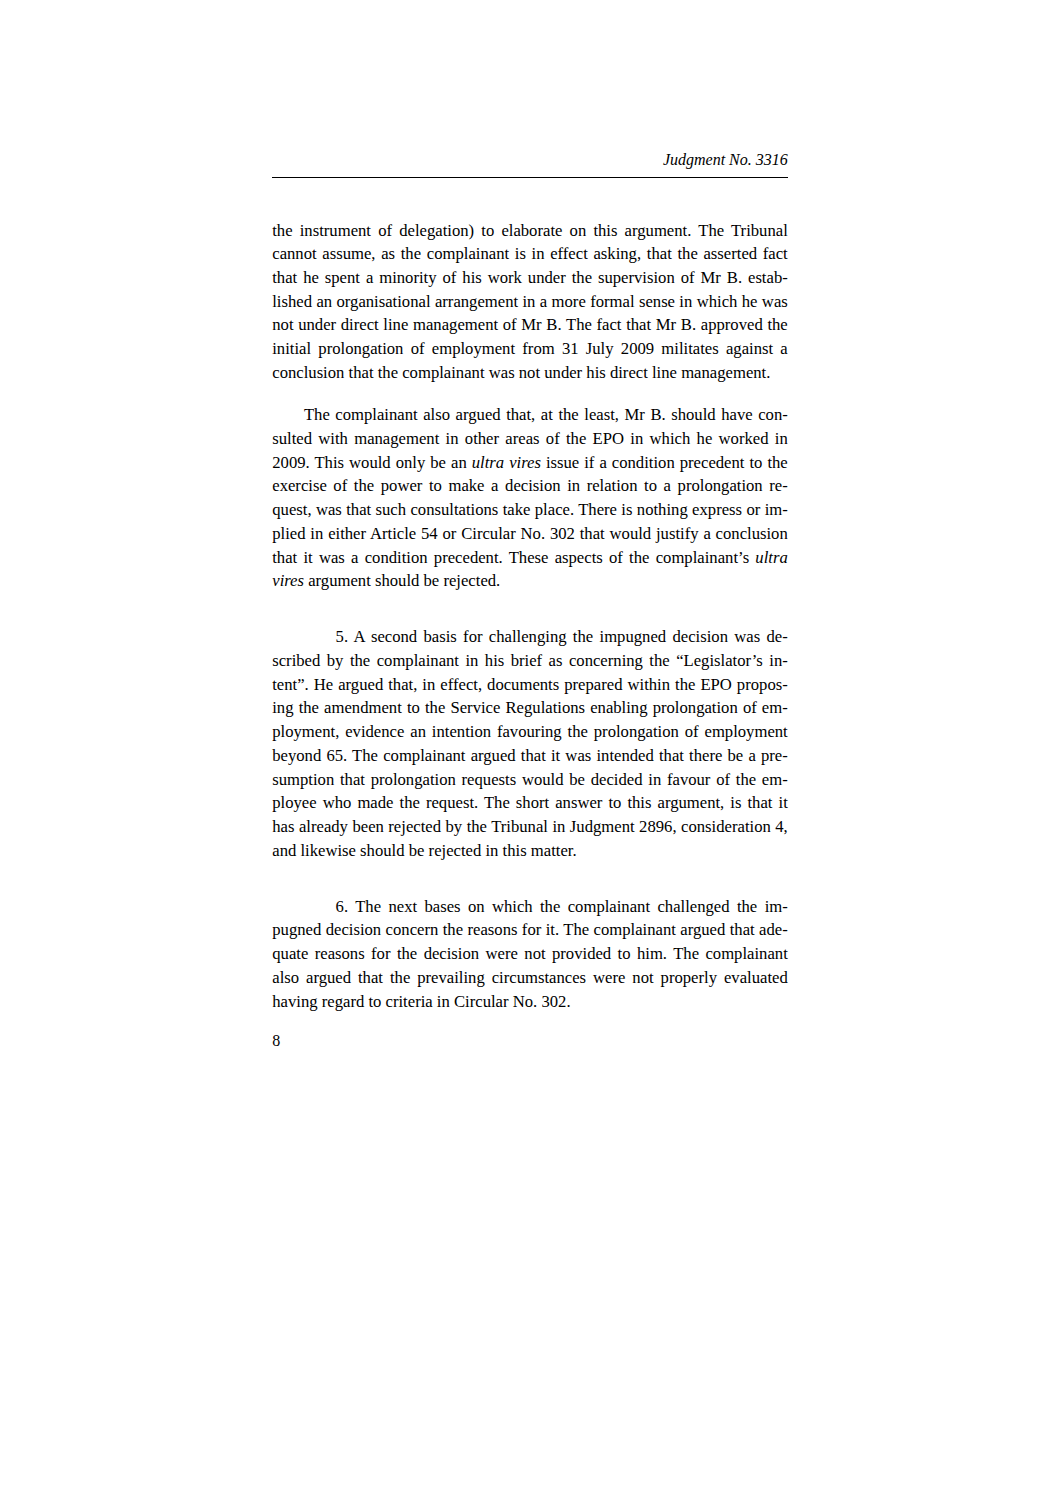Judgment No. 3316
the instrument of delegation) to elaborate on this argument. The Tribunal cannot assume, as the complainant is in effect asking, that the asserted fact that he spent a minority of his work under the supervision of Mr B. established an organisational arrangement in a more formal sense in which he was not under direct line management of Mr B. The fact that Mr B. approved the initial prolongation of employment from 31 July 2009 militates against a conclusion that the complainant was not under his direct line management.
The complainant also argued that, at the least, Mr B. should have consulted with management in other areas of the EPO in which he worked in 2009. This would only be an ultra vires issue if a condition precedent to the exercise of the power to make a decision in relation to a prolongation request, was that such consultations take place. There is nothing express or implied in either Article 54 or Circular No. 302 that would justify a conclusion that it was a condition precedent. These aspects of the complainant’s ultra vires argument should be rejected.
5. A second basis for challenging the impugned decision was described by the complainant in his brief as concerning the “Legislator’s intent”. He argued that, in effect, documents prepared within the EPO proposing the amendment to the Service Regulations enabling prolongation of employment, evidence an intention favouring the prolongation of employment beyond 65. The complainant argued that it was intended that there be a presumption that prolongation requests would be decided in favour of the employee who made the request. The short answer to this argument, is that it has already been rejected by the Tribunal in Judgment 2896, consideration 4, and likewise should be rejected in this matter.
6. The next bases on which the complainant challenged the impugned decision concern the reasons for it. The complainant argued that adequate reasons for the decision were not provided to him. The complainant also argued that the prevailing circumstances were not properly evaluated having regard to criteria in Circular No. 302.
8